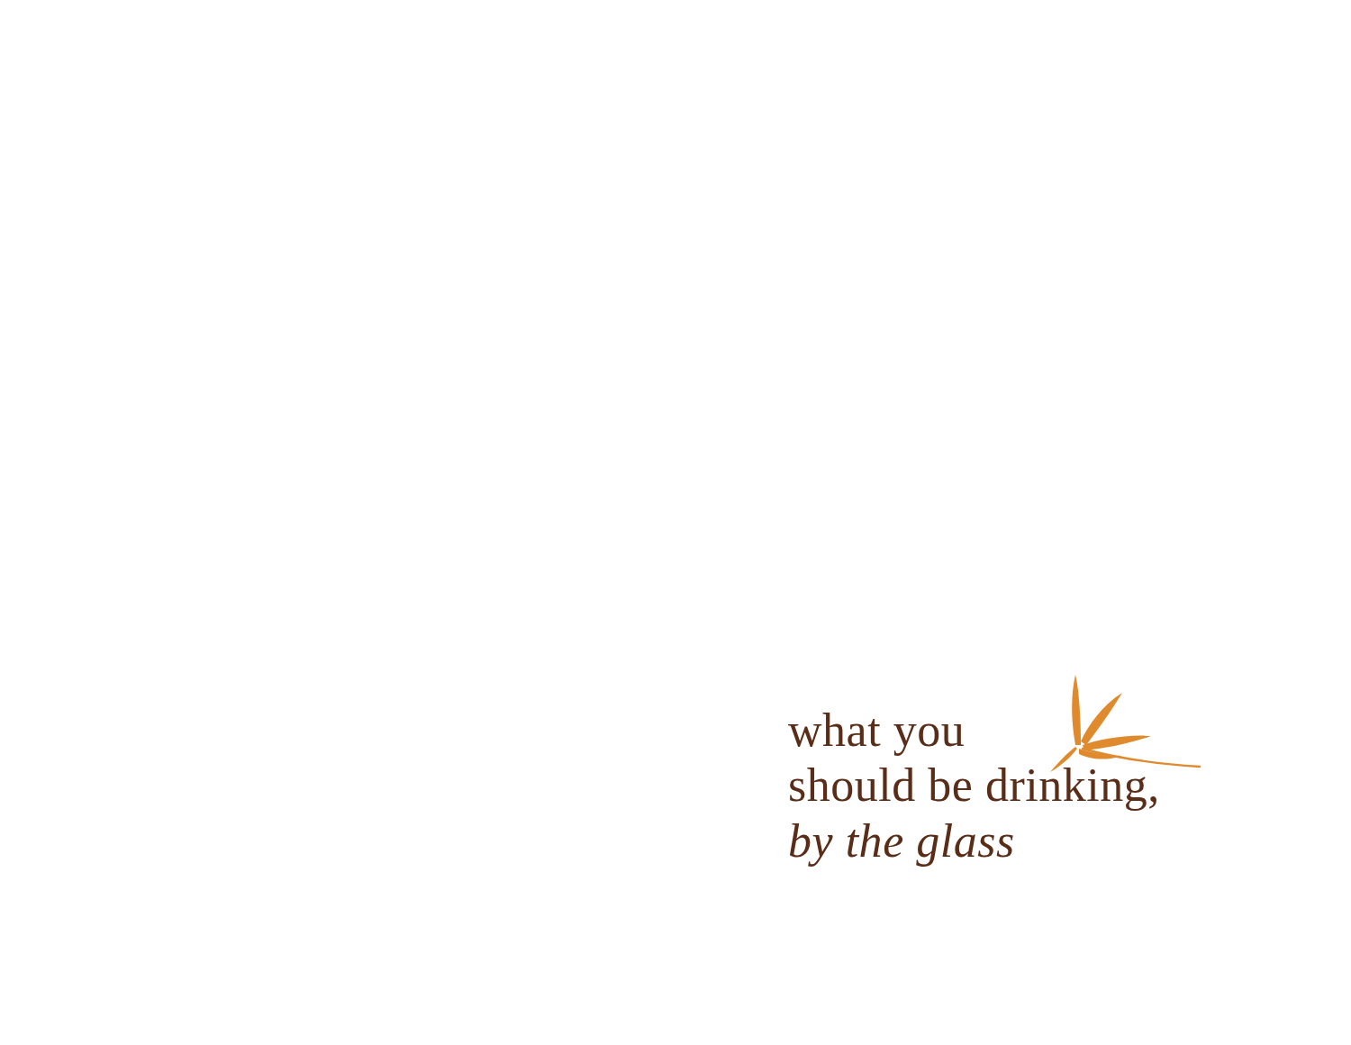what you should be drinking, by the glass